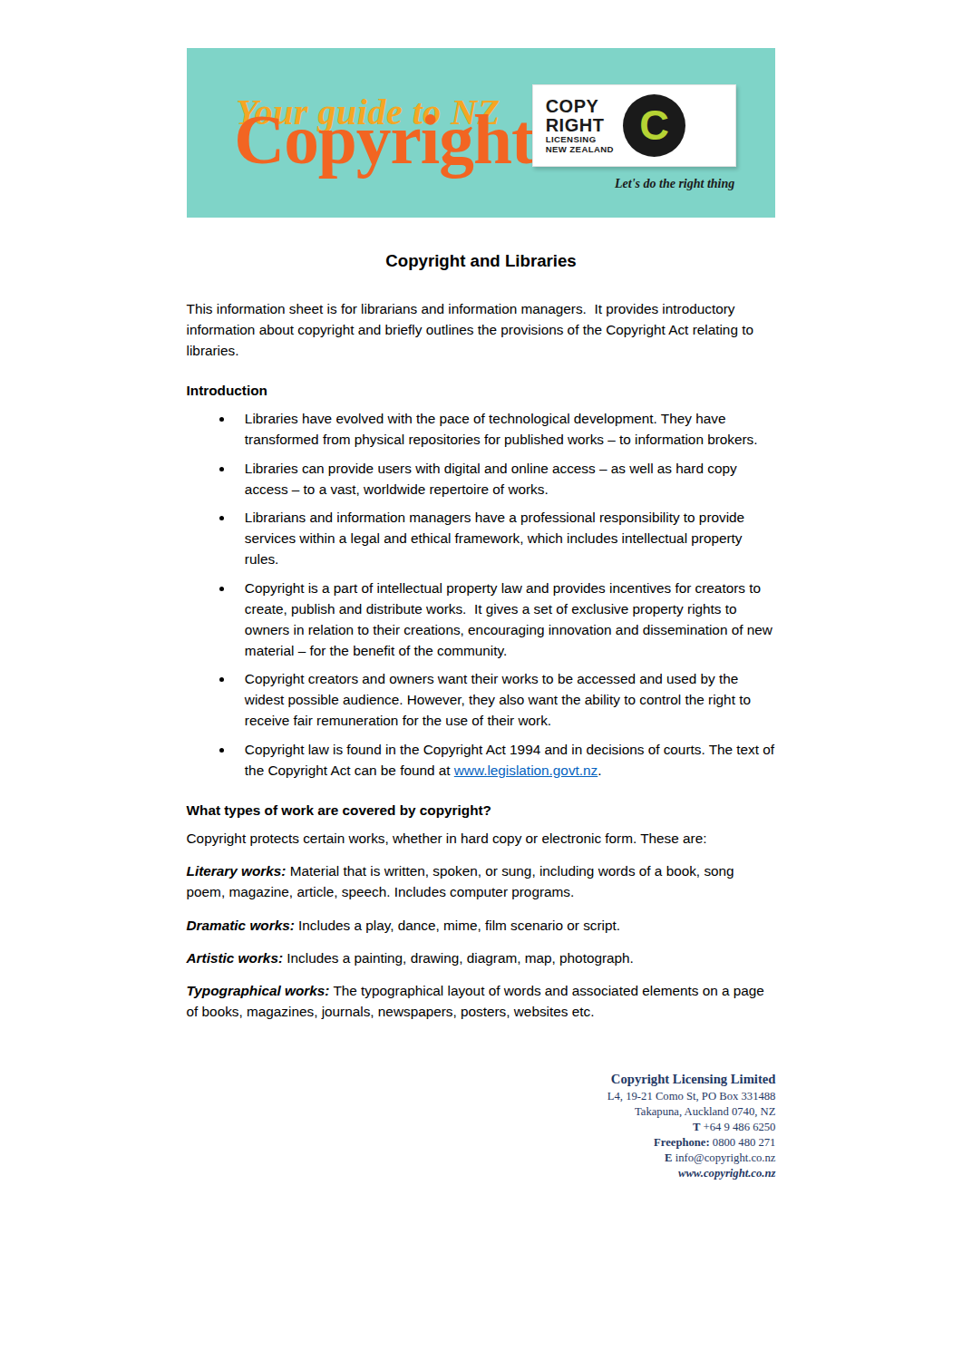Your guide to NZ Copyright
COPY RIGHT LICENSING NEW ZEALAND
C
Let's do the right thing
Copyright and Libraries
This information sheet is for librarians and information managers. It provides introductory information about copyright and briefly outlines the provisions of the Copyright Act relating to libraries.
Introduction
Libraries have evolved with the pace of technological development. They have transformed from physical repositories for published works – to information brokers.
Libraries can provide users with digital and online access – as well as hard copy access – to a vast, worldwide repertoire of works.
Librarians and information managers have a professional responsibility to provide services within a legal and ethical framework, which includes intellectual property rules.
Copyright is a part of intellectual property law and provides incentives for creators to create, publish and distribute works. It gives a set of exclusive property rights to owners in relation to their creations, encouraging innovation and dissemination of new material – for the benefit of the community.
Copyright creators and owners want their works to be accessed and used by the widest possible audience. However, they also want the ability to control the right to receive fair remuneration for the use of their work.
Copyright law is found in the Copyright Act 1994 and in decisions of courts. The text of the Copyright Act can be found at www.legislation.govt.nz.
What types of work are covered by copyright?
Copyright protects certain works, whether in hard copy or electronic form. These are:
Literary works: Material that is written, spoken, or sung, including words of a book, song poem, magazine, article, speech. Includes computer programs.
Dramatic works: Includes a play, dance, mime, film scenario or script.
Artistic works: Includes a painting, drawing, diagram, map, photograph.
Typographical works: The typographical layout of words and associated elements on a page of books, magazines, journals, newspapers, posters, websites etc.
Copyright Licensing Limited
L4, 19-21 Como St, PO Box 331488
Takapuna, Auckland 0740, NZ
T +64 9 486 6250
Freephone: 0800 480 271
E info@copyright.co.nz
www.copyright.co.nz